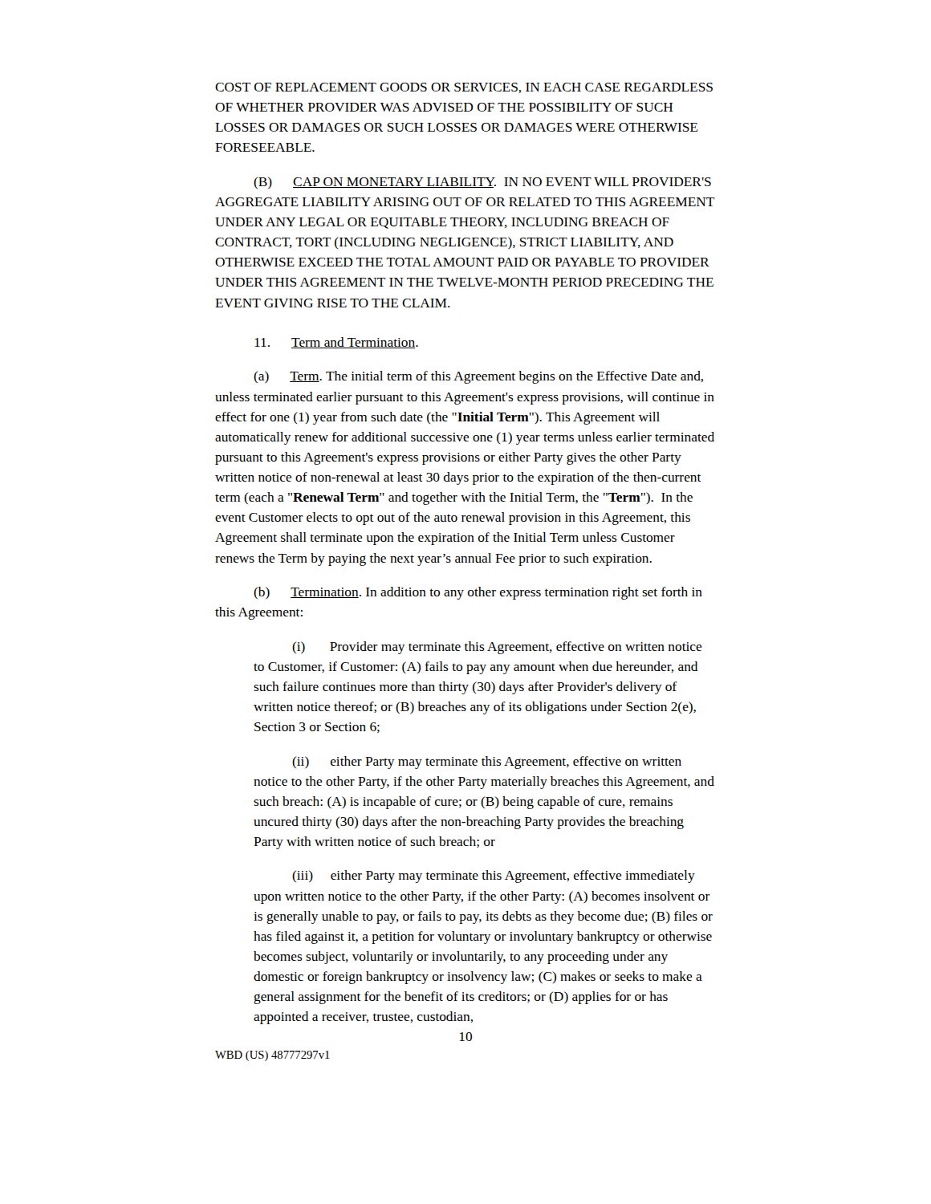COST OF REPLACEMENT GOODS OR SERVICES, IN EACH CASE REGARDLESS OF WHETHER PROVIDER WAS ADVISED OF THE POSSIBILITY OF SUCH LOSSES OR DAMAGES OR SUCH LOSSES OR DAMAGES WERE OTHERWISE FORESEEABLE.
(b) CAP ON MONETARY LIABILITY. IN NO EVENT WILL PROVIDER'S AGGREGATE LIABILITY ARISING OUT OF OR RELATED TO THIS AGREEMENT UNDER ANY LEGAL OR EQUITABLE THEORY, INCLUDING BREACH OF CONTRACT, TORT (INCLUDING NEGLIGENCE), STRICT LIABILITY, AND OTHERWISE EXCEED THE TOTAL AMOUNT PAID OR PAYABLE TO PROVIDER UNDER THIS AGREEMENT IN THE TWELVE-MONTH PERIOD PRECEDING THE EVENT GIVING RISE TO THE CLAIM.
11. Term and Termination.
(a) Term. The initial term of this Agreement begins on the Effective Date and, unless terminated earlier pursuant to this Agreement's express provisions, will continue in effect for one (1) year from such date (the "Initial Term"). This Agreement will automatically renew for additional successive one (1) year terms unless earlier terminated pursuant to this Agreement's express provisions or either Party gives the other Party written notice of non-renewal at least 30 days prior to the expiration of the then-current term (each a "Renewal Term" and together with the Initial Term, the "Term"). In the event Customer elects to opt out of the auto renewal provision in this Agreement, this Agreement shall terminate upon the expiration of the Initial Term unless Customer renews the Term by paying the next year’s annual Fee prior to such expiration.
(b) Termination. In addition to any other express termination right set forth in this Agreement:
(i) Provider may terminate this Agreement, effective on written notice to Customer, if Customer: (A) fails to pay any amount when due hereunder, and such failure continues more than thirty (30) days after Provider's delivery of written notice thereof; or (B) breaches any of its obligations under Section 2(e), Section 3 or Section 6;
(ii) either Party may terminate this Agreement, effective on written notice to the other Party, if the other Party materially breaches this Agreement, and such breach: (A) is incapable of cure; or (B) being capable of cure, remains uncured thirty (30) days after the non-breaching Party provides the breaching Party with written notice of such breach; or
(iii) either Party may terminate this Agreement, effective immediately upon written notice to the other Party, if the other Party: (A) becomes insolvent or is generally unable to pay, or fails to pay, its debts as they become due; (B) files or has filed against it, a petition for voluntary or involuntary bankruptcy or otherwise becomes subject, voluntarily or involuntarily, to any proceeding under any domestic or foreign bankruptcy or insolvency law; (C) makes or seeks to make a general assignment for the benefit of its creditors; or (D) applies for or has appointed a receiver, trustee, custodian,
10
WBD (US) 48777297v1